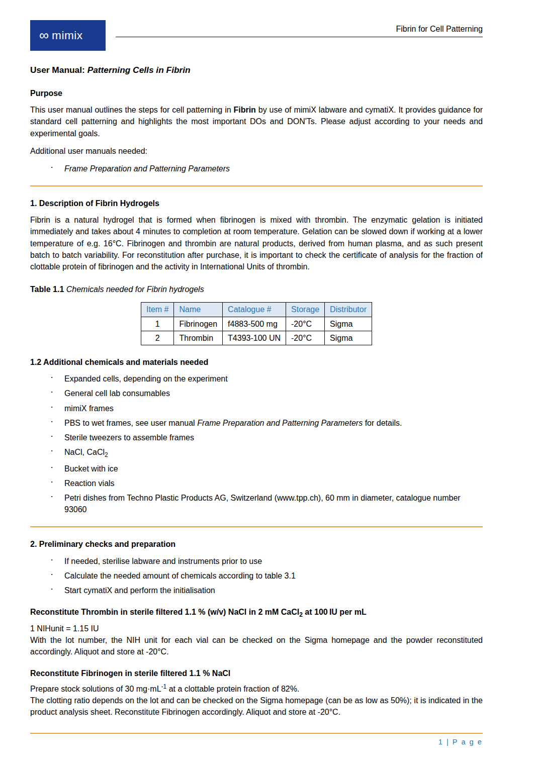∞mimix
Fibrin for Cell Patterning
User Manual: Patterning Cells in Fibrin
Purpose
This user manual outlines the steps for cell patterning in Fibrin by use of mimiX labware and cymatiX. It provides guidance for standard cell patterning and highlights the most important DOs and DON'Ts. Please adjust according to your needs and experimental goals.
Additional user manuals needed:
Frame Preparation and Patterning Parameters
1. Description of Fibrin Hydrogels
Fibrin is a natural hydrogel that is formed when fibrinogen is mixed with thrombin. The enzymatic gelation is initiated immediately and takes about 4 minutes to completion at room temperature. Gelation can be slowed down if working at a lower temperature of e.g. 16°C. Fibrinogen and thrombin are natural products, derived from human plasma, and as such present batch to batch variability. For reconstitution after purchase, it is important to check the certificate of analysis for the fraction of clottable protein of fibrinogen and the activity in International Units of thrombin.
Table 1.1 Chemicals needed for Fibrin hydrogels
| Item # | Name | Catalogue # | Storage | Distributor |
| --- | --- | --- | --- | --- |
| 1 | Fibrinogen | f4883-500 mg | -20°C | Sigma |
| 2 | Thrombin | T4393-100 UN | -20°C | Sigma |
1.2 Additional chemicals and materials needed
Expanded cells, depending on the experiment
General cell lab consumables
mimiX frames
PBS to wet frames, see user manual Frame Preparation and Patterning Parameters for details.
Sterile tweezers to assemble frames
NaCl, CaCl2
Bucket with ice
Reaction vials
Petri dishes from Techno Plastic Products AG, Switzerland (www.tpp.ch), 60 mm in diameter, catalogue number 93060
2. Preliminary checks and preparation
If needed, sterilise labware and instruments prior to use
Calculate the needed amount of chemicals according to table 3.1
Start cymatiX and perform the initialisation
Reconstitute Thrombin in sterile filtered 1.1 % (w/v) NaCl in 2 mM CaCl2 at 100 IU per mL
1 NIHunit = 1.15 IU
With the lot number, the NIH unit for each vial can be checked on the Sigma homepage and the powder reconstituted accordingly. Aliquot and store at -20°C.
Reconstitute Fibrinogen in sterile filtered 1.1 % NaCl
Prepare stock solutions of 30 mg·mL-1 at a clottable protein fraction of 82%.
The clotting ratio depends on the lot and can be checked on the Sigma homepage (can be as low as 50%); it is indicated in the product analysis sheet. Reconstitute Fibrinogen accordingly. Aliquot and store at -20°C.
1 | P a g e